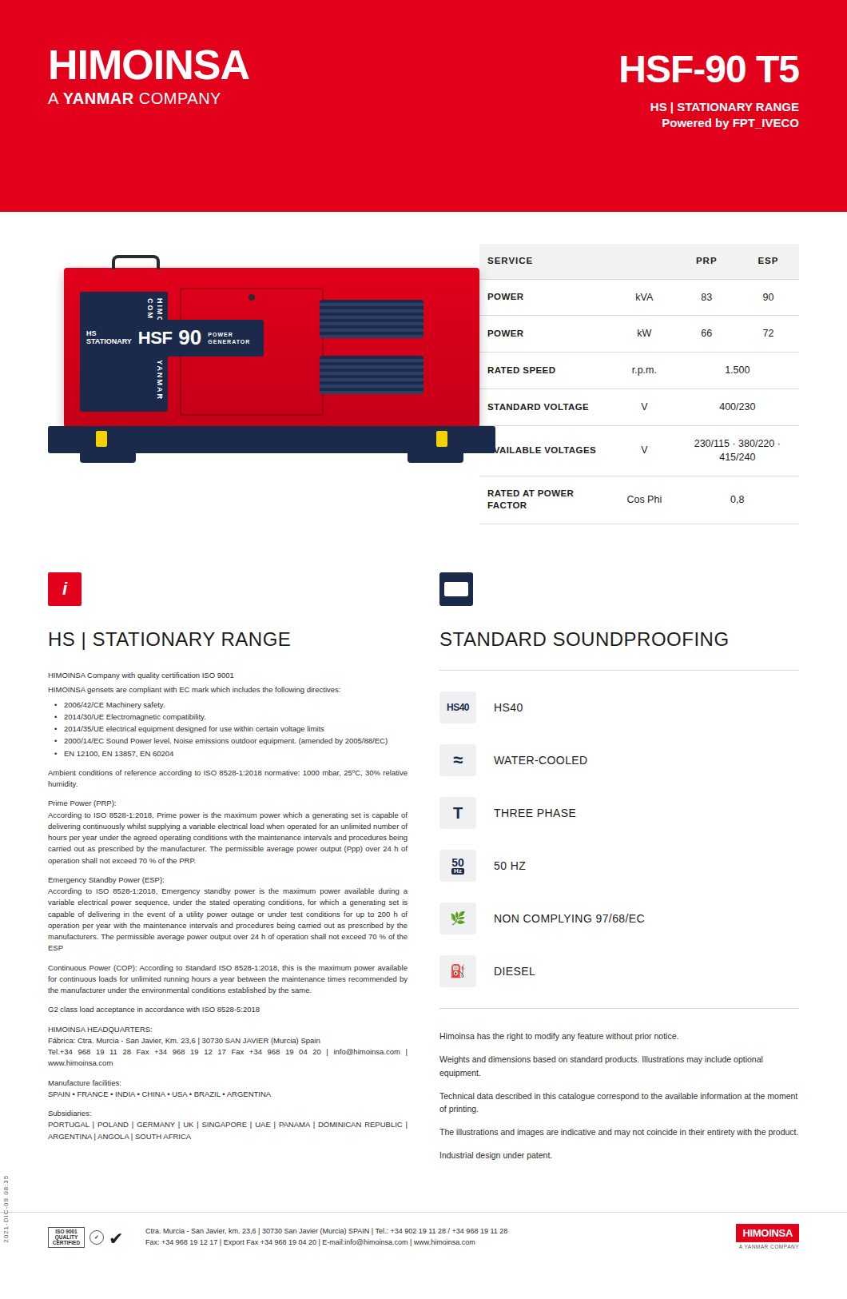HIMOINSA
A YANMAR COMPANY
HSF-90 T5
HS | STATIONARY RANGE
Powered by FPT_IVECO
HIMOINSA A YANMAR COMPANY
HS
STATIONARY HSF 90 POWER GENERATOR
| Service | | PRP | ESP |
| --- | --- | --- | --- |
| Power | kVA | 83 | 90 |
| Power | kW | 66 | 72 |
| Rated speed | r.p.m. | 1.500 |
| Standard voltage | V | 400/230 |
| Available voltages | V | 230/115 · 380/220 · 415/240 |
| Rated at power factor | Cos Phi | 0,8 |
i
HS | STATIONARY RANGE
HIMOINSA Company with quality certification ISO 9001
HIMOINSA gensets are compliant with EC mark which includes the following directives:
2006/42/CE Machinery safety.
2014/30/UE Electromagnetic compatibility.
2014/35/UE electrical equipment designed for use within certain voltage limits
2000/14/EC Sound Power level. Noise emissions outdoor equipment. (amended by 2005/88/EC)
EN 12100, EN 13857, EN 60204
Ambient conditions of reference according to ISO 8528-1:2018 normative: 1000 mbar, 25ºC, 30% relative humidity.
Prime Power (PRP):
According to ISO 8528-1:2018, Prime power is the maximum power which a generating set is capable of delivering continuously whilst supplying a variable electrical load when operated for an unlimited number of hours per year under the agreed operating conditions with the maintenance intervals and procedures being carried out as prescribed by the manufacturer. The permissible average power output (Ppp) over 24 h of operation shall not exceed 70 % of the PRP.
Emergency Standby Power (ESP):
According to ISO 8528-1:2018, Emergency standby power is the maximum power available during a variable electrical power sequence, under the stated operating conditions, for which a generating set is capable of delivering in the event of a utility power outage or under test conditions for up to 200 h of operation per year with the maintenance intervals and procedures being carried out as prescribed by the manufacturers. The permissible average power output over 24 h of operation shall not exceed 70 % of the ESP
Continuous Power (COP): According to Standard ISO 8528-1:2018, this is the maximum power available for continuous loads for unlimited running hours a year between the maintenance times recommended by the manufacturer under the environmental conditions established by the same.
G2 class load acceptance in accordance with ISO 8528-5:2018
HIMOINSA HEADQUARTERS:
Fábrica: Ctra. Murcia - San Javier, Km. 23,6 | 30730 SAN JAVIER (Murcia) Spain
Tel.+34 968 19 11 28 Fax +34 968 19 12 17 Fax +34 968 19 04 20 | info@himoinsa.com | www.himoinsa.com
Manufacture facilities:
SPAIN • FRANCE • INDIA • CHINA • USA • BRAZIL • ARGENTINA
Subsidiaries:
PORTUGAL | POLAND | GERMANY | UK | SINGAPORE | UAE | PANAMA | DOMINICAN REPUBLIC | ARGENTINA | ANGOLA | SOUTH AFRICA
STANDARD SOUNDPROOFING
HS40 HS40
Water-cooled
Three phase
50 Hz 50 Hz
Non complying 97/68/EC
Diesel
Himoinsa has the right to modify any feature without prior notice.
Weights and dimensions based on standard products. Illustrations may include optional equipment.
Technical data described in this catalogue correspond to the available information at the moment of printing.
The illustrations and images are indicative and may not coincide in their entirety with the product.
Industrial design under patent.
ISO 9001
QUALITY CERTIFIED
✓
Ctra. Murcia - San Javier, km. 23,6 | 30730 San Javier (Murcia) SPAIN | Tel.: +34 902 19 11 28 / +34 968 19 11 28
Fax: +34 968 19 12 17 | Export Fax +34 968 19 04 20 | E-mail:info@himoinsa.com | www.himoinsa.com
HIMOINSA
A YANMAR COMPANY
2021-DIC-09 08:35